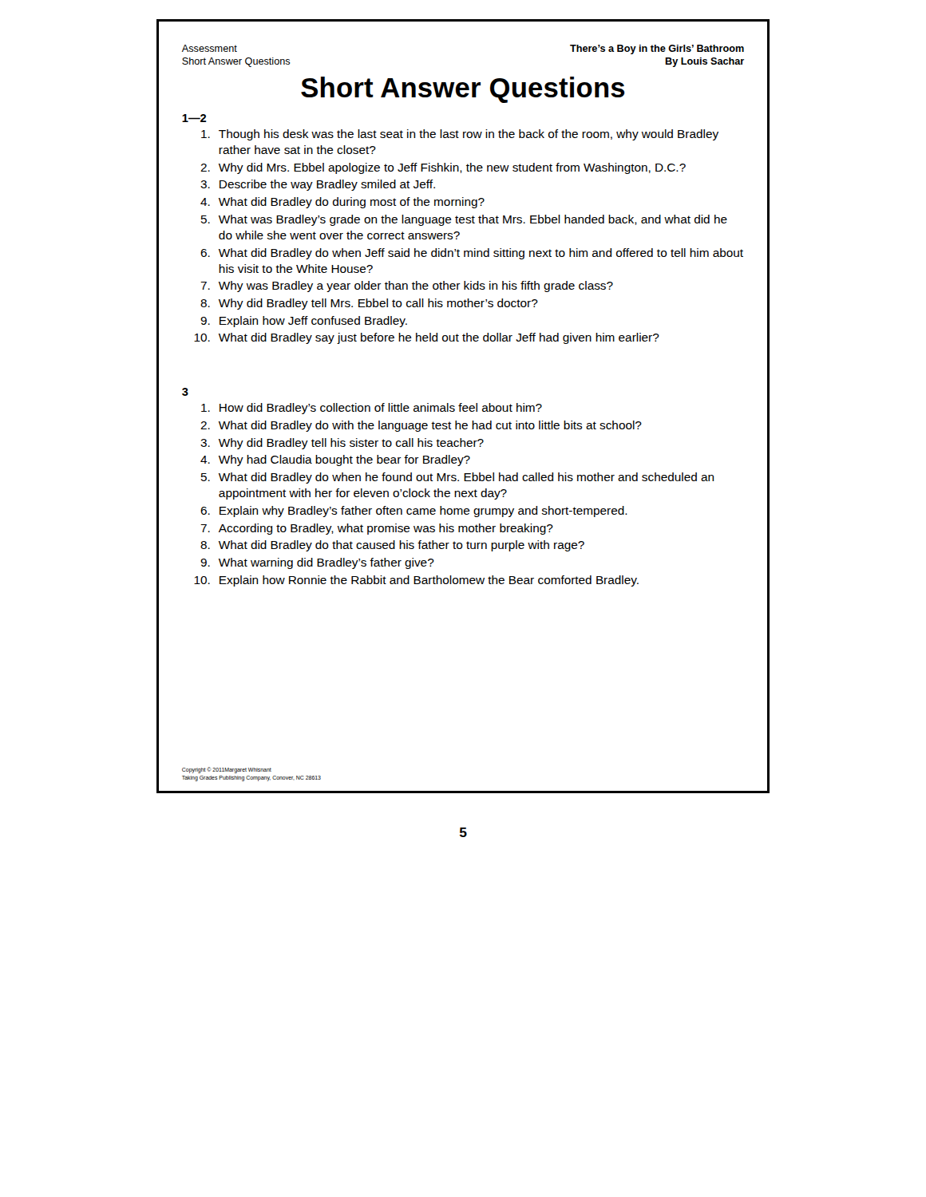Assessment
Short Answer Questions
There’s a Boy in the Girls’ Bathroom
By Louis Sachar
Short Answer Questions
1—2
Though his desk was the last seat in the last row in the back of the room, why would Bradley rather have sat in the closet?
Why did Mrs. Ebbel apologize to Jeff Fishkin, the new student from Washington, D.C.?
Describe the way Bradley smiled at Jeff.
What did Bradley do during most of the morning?
What was Bradley’s grade on the language test that Mrs. Ebbel handed back, and what did he do while she went over the correct answers?
What did Bradley do when Jeff said he didn’t mind sitting next to him and offered to tell him about his visit to the White House?
Why was Bradley a year older than the other kids in his fifth grade class?
Why did Bradley tell Mrs. Ebbel to call his mother’s doctor?
Explain how Jeff confused Bradley.
What did Bradley say just before he held out the dollar Jeff had given him earlier?
3
How did Bradley’s collection of little animals feel about him?
What did Bradley do with the language test he had cut into little bits at school?
Why did Bradley tell his sister to call his teacher?
Why had Claudia bought the bear for Bradley?
What did Bradley do when he found out Mrs. Ebbel had called his mother and scheduled an appointment with her for eleven o’clock the next day?
Explain why Bradley’s father often came home grumpy and short-tempered.
According to Bradley, what promise was his mother breaking?
What did Bradley do that caused his father to turn purple with rage?
What warning did Bradley’s father give?
Explain how Ronnie the Rabbit and Bartholomew the Bear comforted Bradley.
Copyright © 2011Margaret Whisnant
Taking Grades Publishing Company, Conover, NC 28613
5